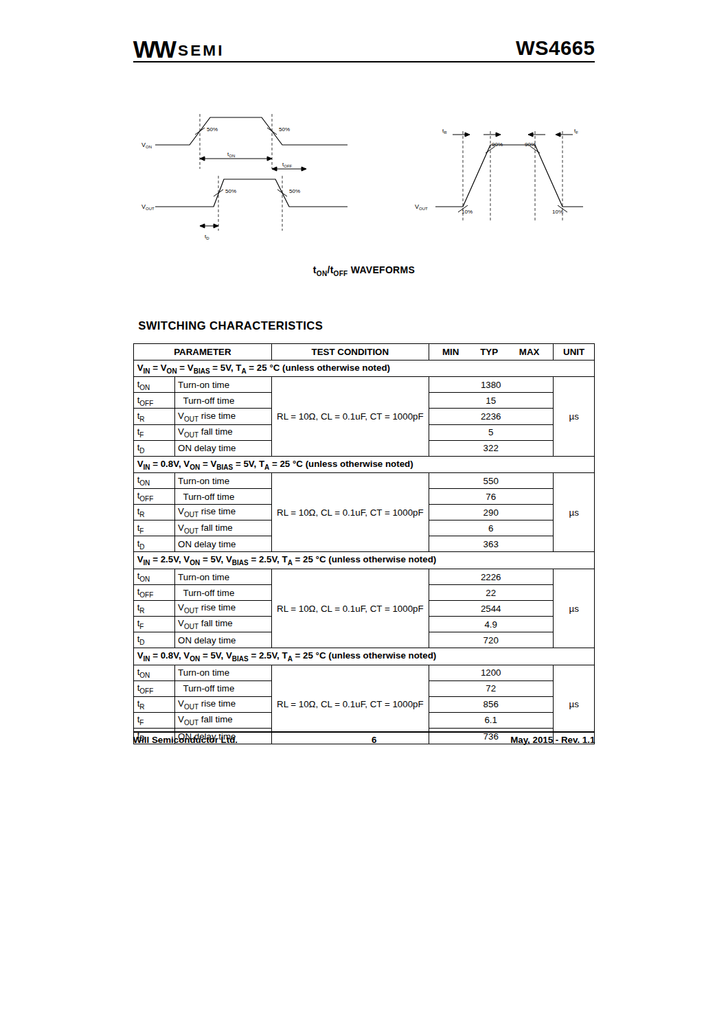WWSEMI
WS4665
50% 50% 50% 50% tON tOFF tD VON VOUT 90% 90% 10% 10% tR tF VOUT
tON/tOFF WAVEFORMS
SWITCHING CHARACTERISTICS
| PARAMETER | TEST CONDITION | MIN TYP MAX | UNIT |
| --- | --- | --- | --- |
| V IN = V ON = V BIAS = 5V, T A = 25 °C (unless otherwise noted) |
| t ON | Turn-on time | RL = 10Ω, CL = 0.1uF, CT = 1000pF | 1380 | µs |
| t OFF | Turn-off time | 15 |
| t R | V OUT rise time | 2236 |
| t F | V OUT fall time | 5 |
| t D | ON delay time | 322 |
| V IN = 0.8V, V ON = V BIAS = 5V, T A = 25 °C (unless otherwise noted) |
| t ON | Turn-on time | RL = 10Ω, CL = 0.1uF, CT = 1000pF | 550 | µs |
| t OFF | Turn-off time | 76 |
| t R | V OUT rise time | 290 |
| t F | V OUT fall time | 6 |
| t D | ON delay time | 363 |
| V IN = 2.5V, V ON = 5V, V BIAS = 2.5V, T A = 25 °C (unless otherwise noted) |
| t ON | Turn-on time | RL = 10Ω, CL = 0.1uF, CT = 1000pF | 2226 | µs |
| t OFF | Turn-off time | 22 |
| t R | V OUT rise time | 2544 |
| t F | V OUT fall time | 4.9 |
| t D | ON delay time | 720 |
| V IN = 0.8V, V ON = 5V, V BIAS = 2.5V, T A = 25 °C (unless otherwise noted) |
| t ON | Turn-on time | RL = 10Ω, CL = 0.1uF, CT = 1000pF | 1200 | µs |
| t OFF | Turn-off time | 72 |
| t R | V OUT rise time | 856 |
| t F | V OUT fall time | 6.1 |
| t D | ON delay time | 736 |
Will Semiconductor Ltd. 6 May, 2015 - Rev. 1.1